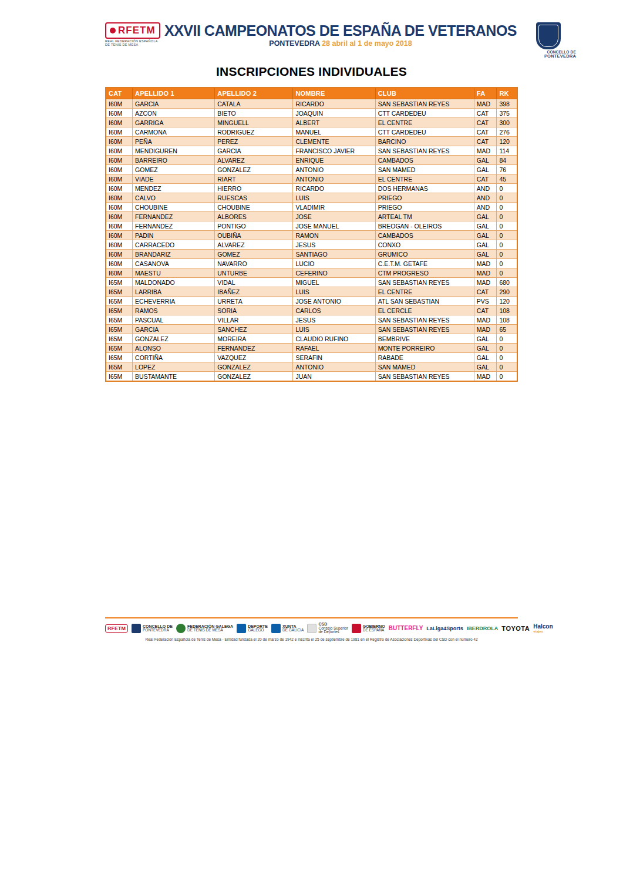RFETM
REAL FEDERACIÓN ESPAÑOLA
DE TENIS DE MESA
XXVII CAMPEONATOS DE ESPAÑA DE VETERANOS
PONTEVEDRA 28 abril al 1 de mayo 2018
CONCELLO DE
PONTEVEDRA
INSCRIPCIONES INDIVIDUALES
| CAT | APELLIDO 1 | APELLIDO 2 | NOMBRE | CLUB | FA | RK |
| --- | --- | --- | --- | --- | --- | --- |
| I60M | GARCIA | CATALA | RICARDO | SAN SEBASTIAN REYES | MAD | 398 |
| I60M | AZCON | BIETO | JOAQUIN | CTT CARDEDEU | CAT | 375 |
| I60M | GARRIGA | MINGUELL | ALBERT | EL CENTRE | CAT | 300 |
| I60M | CARMONA | RODRIGUEZ | MANUEL | CTT CARDEDEU | CAT | 276 |
| I60M | PEÑA | PEREZ | CLEMENTE | BARCINO | CAT | 120 |
| I60M | MENDIGUREN | GARCIA | FRANCISCO JAVIER | SAN SEBASTIAN REYES | MAD | 114 |
| I60M | BARREIRO | ALVAREZ | ENRIQUE | CAMBADOS | GAL | 84 |
| I60M | GOMEZ | GONZALEZ | ANTONIO | SAN MAMED | GAL | 76 |
| I60M | VIADE | RIART | ANTONIO | EL CENTRE | CAT | 45 |
| I60M | MENDEZ | HIERRO | RICARDO | DOS HERMANAS | AND | 0 |
| I60M | CALVO | RUESCAS | LUIS | PRIEGO | AND | 0 |
| I60M | CHOUBINE | CHOUBINE | VLADIMIR | PRIEGO | AND | 0 |
| I60M | FERNANDEZ | ALBORES | JOSE | ARTEAL TM | GAL | 0 |
| I60M | FERNANDEZ | PONTIGO | JOSE MANUEL | BREOGAN - OLEIROS | GAL | 0 |
| I60M | PADIN | OUBIÑA | RAMON | CAMBADOS | GAL | 0 |
| I60M | CARRACEDO | ALVAREZ | JESUS | CONXO | GAL | 0 |
| I60M | BRANDARIZ | GOMEZ | SANTIAGO | GRUMICO | GAL | 0 |
| I60M | CASANOVA | NAVARRO | LUCIO | C.E.T.M. GETAFE | MAD | 0 |
| I60M | MAESTU | UNTURBE | CEFERINO | CTM PROGRESO | MAD | 0 |
| I65M | MALDONADO | VIDAL | MIGUEL | SAN SEBASTIAN REYES | MAD | 680 |
| I65M | LARRIBA | IBAÑEZ | LUIS | EL CENTRE | CAT | 290 |
| I65M | ECHEVERRIA | URRETA | JOSE ANTONIO | ATL SAN SEBASTIAN | PVS | 120 |
| I65M | RAMOS | SORIA | CARLOS | EL CERCLE | CAT | 108 |
| I65M | PASCUAL | VILLAR | JESUS | SAN SEBASTIAN REYES | MAD | 108 |
| I65M | GARCIA | SANCHEZ | LUIS | SAN SEBASTIAN REYES | MAD | 65 |
| I65M | GONZALEZ | MOREIRA | CLAUDIO RUFINO | BEMBRIVE | GAL | 0 |
| I65M | ALONSO | FERNANDEZ | RAFAEL | MONTE PORREIRO | GAL | 0 |
| I65M | CORTIÑA | VAZQUEZ | SERAFIN | RABADE | GAL | 0 |
| I65M | LOPEZ | GONZALEZ | ANTONIO | SAN MAMED | GAL | 0 |
| I65M | BUSTAMANTE | GONZALEZ | JUAN | SAN SEBASTIAN REYES | MAD | 0 |
RFETM
CONCELLO DEPONTEVEDRA
FEDERACIÓN GALEGADE TENIS DE MESA
DEPORTEGALEGO
XUNTADE GALICIA
CSDConsejo Superior
de Deportes
GOBIERNODE ESPAÑA
BUTTERFLY
LaLiga4Sports
IBERDROLA
TOYOTA
Halconviajes
Real Federación Española de Tenis de Mesa - Entidad fundada el 20 de marzo de 1942 e inscrita el 25 de septiembre de 1981 en el Registro de Asociaciones Deportivas del CSD con el número 42